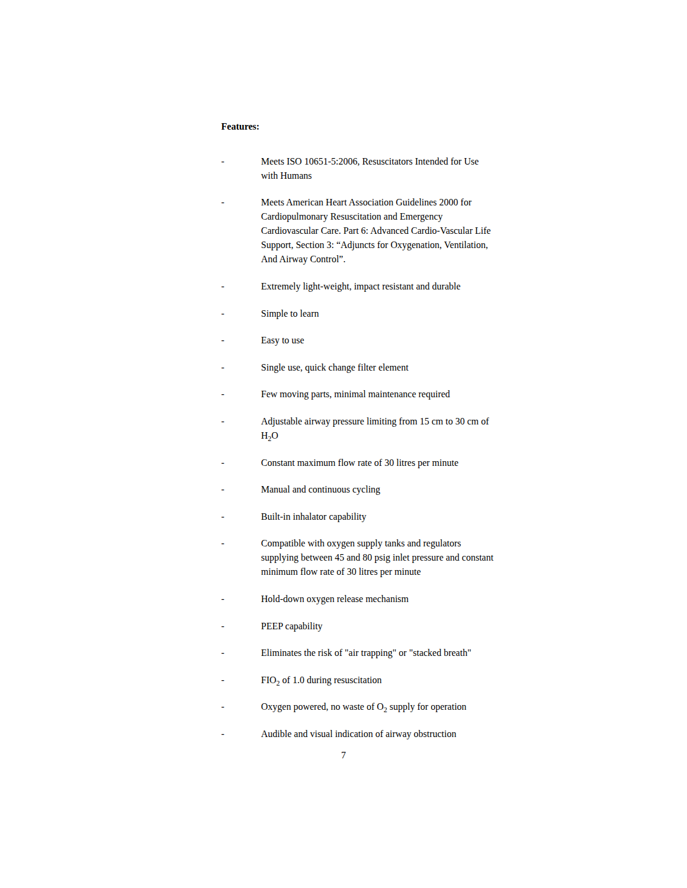Features:
| - | Meets ISO 10651-5:2006, Resuscitators Intended for Use with Humans |
| - | Meets American Heart Association Guidelines 2000 for Cardiopulmonary Resuscitation and Emergency Cardiovascular Care. Part 6: Advanced Cardio-Vascular Life Support, Section 3: “Adjuncts for Oxygenation, Ventilation, And Airway Control”. |
| - | Extremely light-weight, impact resistant and durable |
| - | Simple to learn |
| - | Easy to use |
| - | Single use, quick change filter element |
| - | Few moving parts, minimal maintenance required |
| - | Adjustable airway pressure limiting from 15 cm to 30 cm of H 2 O |
| - | Constant maximum flow rate of 30 litres per minute |
| - | Manual and continuous cycling |
| - | Built-in inhalator capability |
| - | Compatible with oxygen supply tanks and regulators supplying between 45 and 80 psig inlet pressure and constant minimum flow rate of 30 litres per minute |
| - | Hold-down oxygen release mechanism |
| - | PEEP capability |
| - | Eliminates the risk of "air trapping" or "stacked breath" |
| - | FIO 2 of 1.0 during resuscitation |
| - | Oxygen powered, no waste of O 2 supply for operation |
| - | Audible and visual indication of airway obstruction |
7